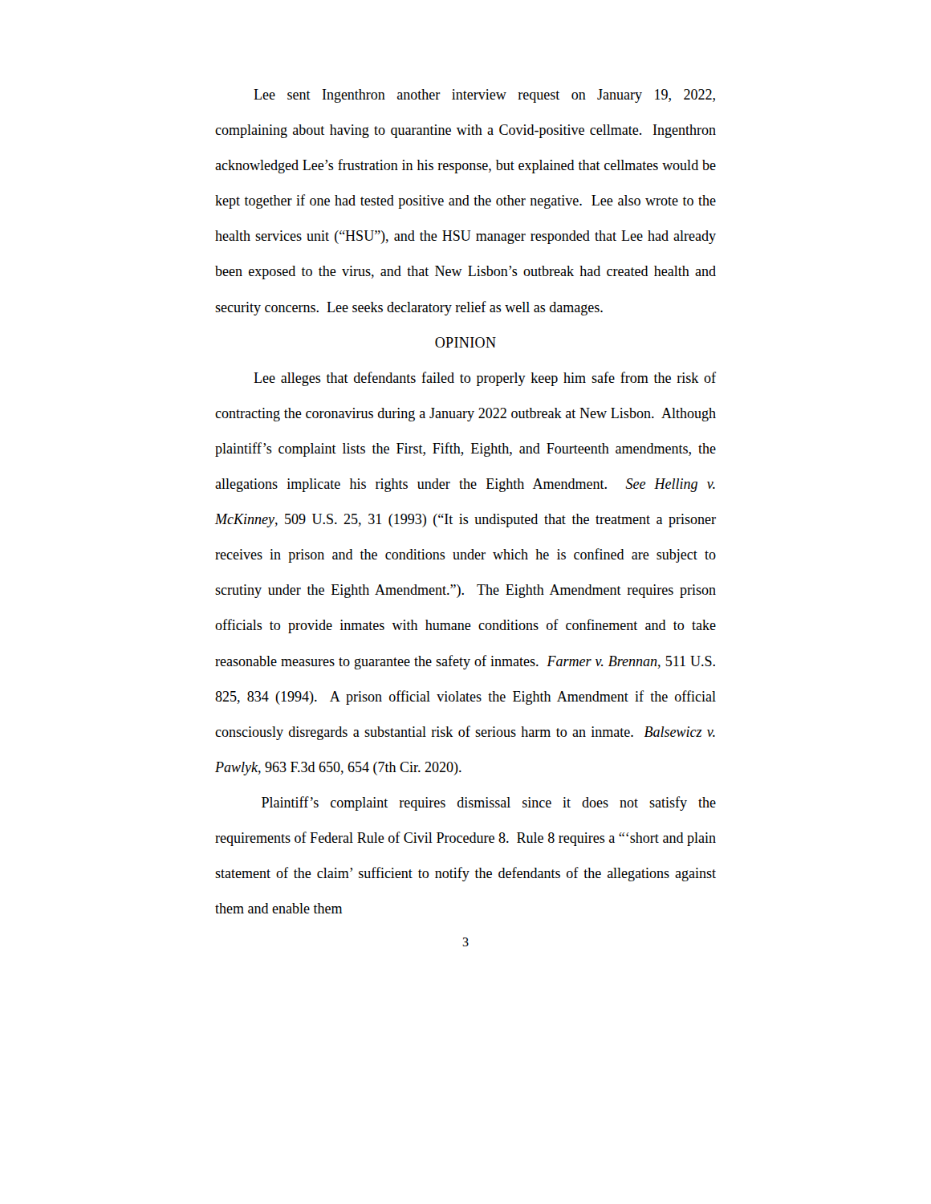Lee sent Ingenthron another interview request on January 19, 2022, complaining about having to quarantine with a Covid-positive cellmate. Ingenthron acknowledged Lee’s frustration in his response, but explained that cellmates would be kept together if one had tested positive and the other negative. Lee also wrote to the health services unit (“HSU”), and the HSU manager responded that Lee had already been exposed to the virus, and that New Lisbon’s outbreak had created health and security concerns. Lee seeks declaratory relief as well as damages.
OPINION
Lee alleges that defendants failed to properly keep him safe from the risk of contracting the coronavirus during a January 2022 outbreak at New Lisbon. Although plaintiff’s complaint lists the First, Fifth, Eighth, and Fourteenth amendments, the allegations implicate his rights under the Eighth Amendment. See Helling v. McKinney, 509 U.S. 25, 31 (1993) (“It is undisputed that the treatment a prisoner receives in prison and the conditions under which he is confined are subject to scrutiny under the Eighth Amendment.”). The Eighth Amendment requires prison officials to provide inmates with humane conditions of confinement and to take reasonable measures to guarantee the safety of inmates. Farmer v. Brennan, 511 U.S. 825, 834 (1994). A prison official violates the Eighth Amendment if the official consciously disregards a substantial risk of serious harm to an inmate. Balsewicz v. Pawlyk, 963 F.3d 650, 654 (7th Cir. 2020).
Plaintiff’s complaint requires dismissal since it does not satisfy the requirements of Federal Rule of Civil Procedure 8. Rule 8 requires a “‘short and plain statement of the claim’ sufficient to notify the defendants of the allegations against them and enable them
3